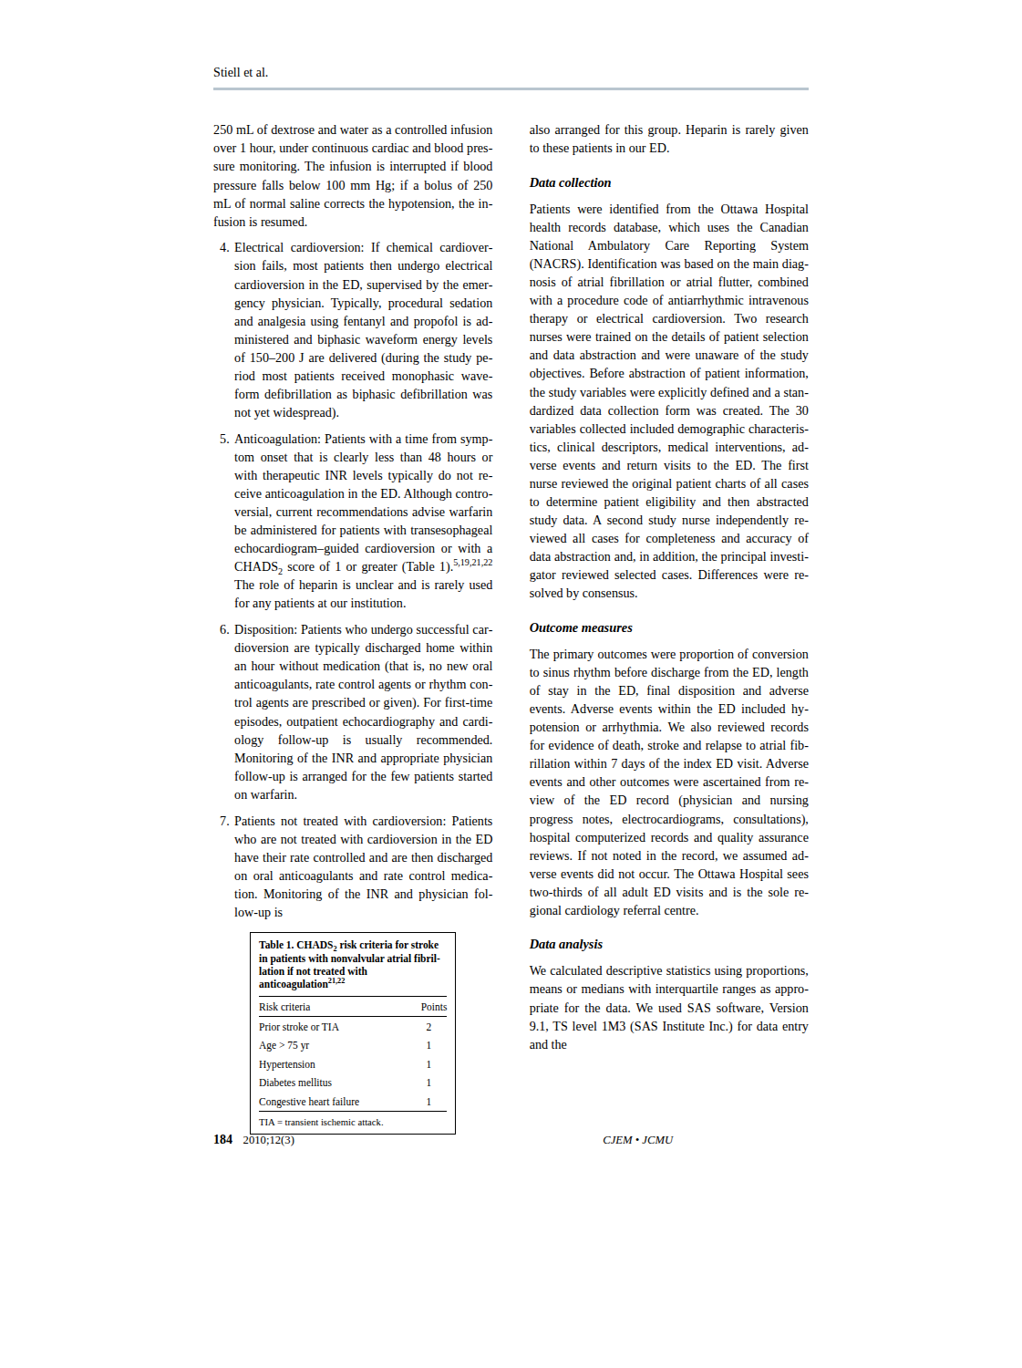Stiell et al.
250 mL of dextrose and water as a controlled infusion over 1 hour, under continuous cardiac and blood pressure monitoring. The infusion is interrupted if blood pressure falls below 100 mm Hg; if a bolus of 250 mL of normal saline corrects the hypotension, the infusion is resumed.
Electrical cardioversion: If chemical cardioversion fails, most patients then undergo electrical cardioversion in the ED, supervised by the emergency physician. Typically, procedural sedation and analgesia using fentanyl and propofol is administered and biphasic waveform energy levels of 150–200 J are delivered (during the study period most patients received monophasic waveform defibrillation as biphasic defibrillation was not yet widespread).
Anticoagulation: Patients with a time from symptom onset that is clearly less than 48 hours or with therapeutic INR levels typically do not receive anticoagulation in the ED. Although controversial, current recommendations advise warfarin be administered for patients with transesophageal echocardiogram–guided cardioversion or with a CHADS2 score of 1 or greater (Table 1).5,19,21,22 The role of heparin is unclear and is rarely used for any patients at our institution.
Disposition: Patients who undergo successful cardioversion are typically discharged home within an hour without medication (that is, no new oral anticoagulants, rate control agents or rhythm control agents are prescribed or given). For first-time episodes, outpatient echocardiography and cardiology follow-up is usually recommended. Monitoring of the INR and appropriate physician follow-up is arranged for the few patients started on warfarin.
Patients not treated with cardioversion: Patients who are not treated with cardioversion in the ED have their rate controlled and are then discharged on oral anticoagulants and rate control medication. Monitoring of the INR and physician follow-up is
Table 1. CHADS2 risk criteria for stroke in patients with nonvalvular atrial fibrillation if not treated with anticoagulation21,22
| Risk criteria | Points |
| --- | --- |
| Prior stroke or TIA | 2 |
| Age > 75 yr | 1 |
| Hypertension | 1 |
| Diabetes mellitus | 1 |
| Congestive heart failure | 1 |
TIA = transient ischemic attack.
also arranged for this group. Heparin is rarely given to these patients in our ED.
Data collection
Patients were identified from the Ottawa Hospital health records database, which uses the Canadian National Ambulatory Care Reporting System (NACRS). Identification was based on the main diagnosis of atrial fibrillation or atrial flutter, combined with a procedure code of antiarrhythmic intravenous therapy or electrical cardioversion. Two research nurses were trained on the details of patient selection and data abstraction and were unaware of the study objectives. Before abstraction of patient information, the study variables were explicitly defined and a standardized data collection form was created. The 30 variables collected included demographic characteristics, clinical descriptors, medical interventions, adverse events and return visits to the ED. The first nurse reviewed the original patient charts of all cases to determine patient eligibility and then abstracted study data. A second study nurse independently reviewed all cases for completeness and accuracy of data abstraction and, in addition, the principal investigator reviewed selected cases. Differences were resolved by consensus.
Outcome measures
The primary outcomes were proportion of conversion to sinus rhythm before discharge from the ED, length of stay in the ED, final disposition and adverse events. Adverse events within the ED included hypotension or arrhythmia. We also reviewed records for evidence of death, stroke and relapse to atrial fibrillation within 7 days of the index ED visit. Adverse events and other outcomes were ascertained from review of the ED record (physician and nursing progress notes, electrocardiograms, consultations), hospital computerized records and quality assurance reviews. If not noted in the record, we assumed adverse events did not occur. The Ottawa Hospital sees two-thirds of all adult ED visits and is the sole regional cardiology referral centre.
Data analysis
We calculated descriptive statistics using proportions, means or medians with interquartile ranges as appropriate for the data. We used SAS software, Version 9.1, TS level 1M3 (SAS Institute Inc.) for data entry and the
184 2010;12(3) CJEM • JCMU